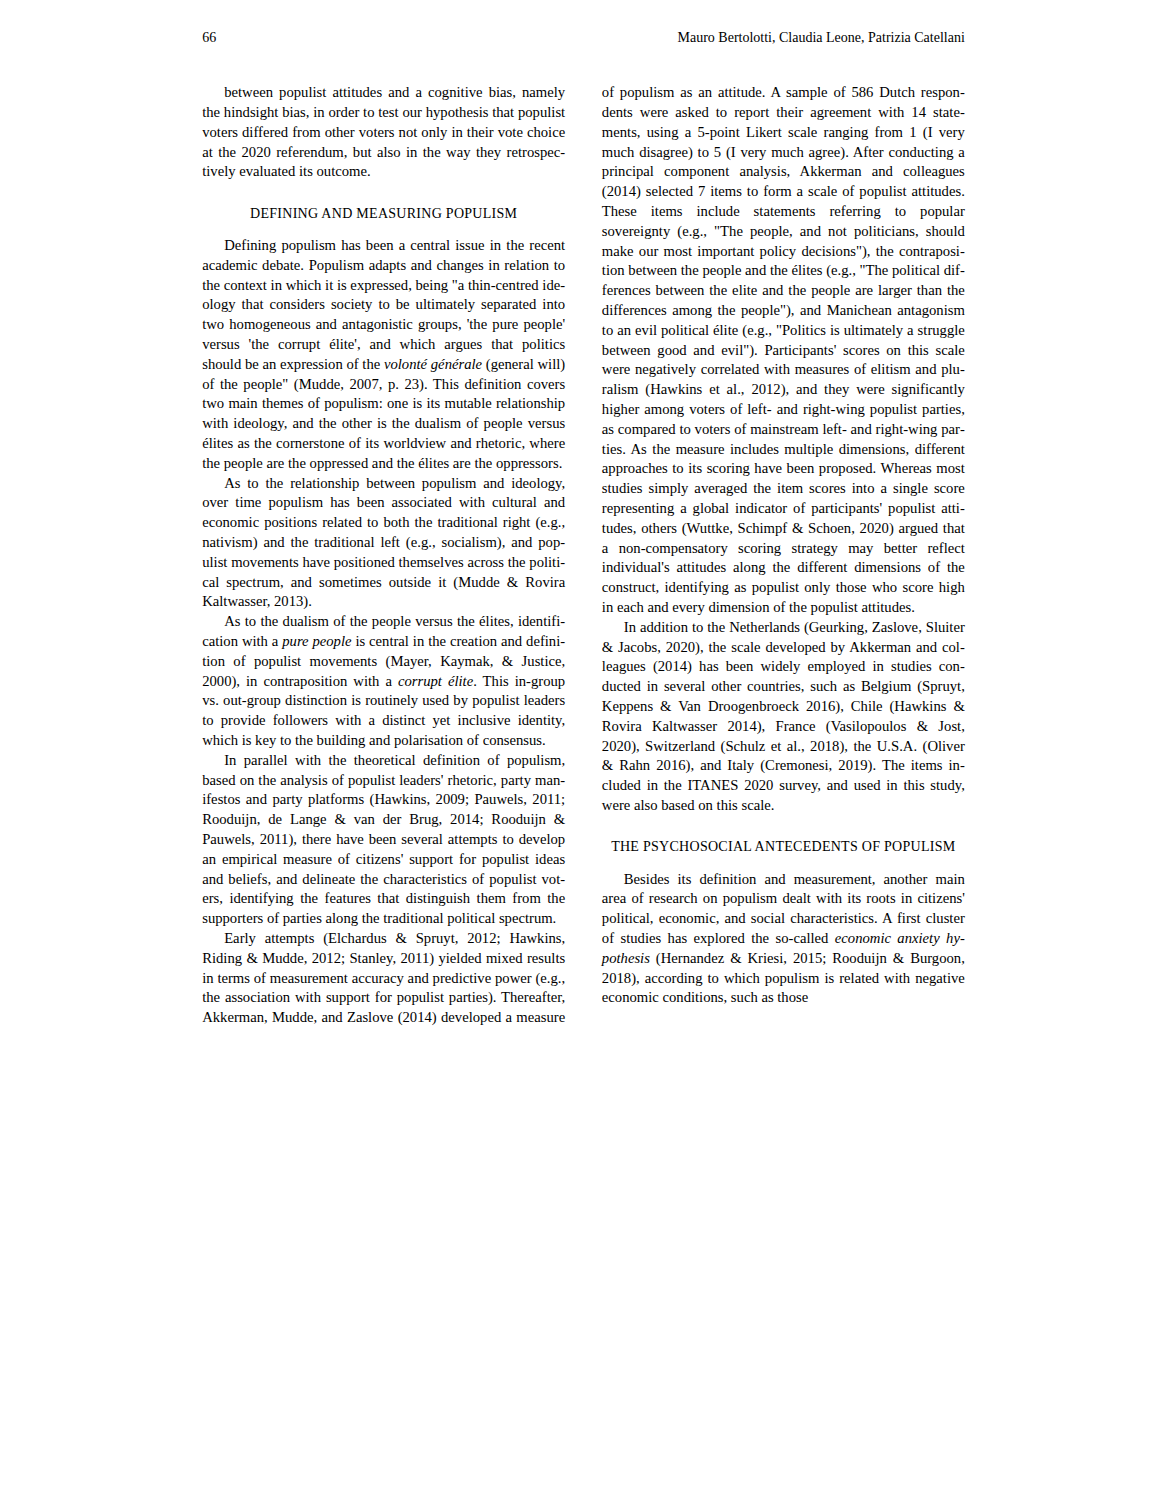66 Mauro Bertolotti, Claudia Leone, Patrizia Catellani
between populist attitudes and a cognitive bias, namely the hindsight bias, in order to test our hypothesis that populist voters differed from other voters not only in their vote choice at the 2020 referendum, but also in the way they retrospectively evaluated its outcome.
Defining and measuring populism
Defining populism has been a central issue in the recent academic debate. Populism adapts and changes in relation to the context in which it is expressed, being "a thin-centred ideology that considers society to be ultimately separated into two homogeneous and antagonistic groups, 'the pure people' versus 'the corrupt élite', and which argues that politics should be an expression of the volonté générale (general will) of the people" (Mudde, 2007, p. 23). This definition covers two main themes of populism: one is its mutable relationship with ideology, and the other is the dualism of people versus élites as the cornerstone of its worldview and rhetoric, where the people are the oppressed and the élites are the oppressors.
As to the relationship between populism and ideology, over time populism has been associated with cultural and economic positions related to both the traditional right (e.g., nativism) and the traditional left (e.g., socialism), and populist movements have positioned themselves across the political spectrum, and sometimes outside it (Mudde & Rovira Kaltwasser, 2013).
As to the dualism of the people versus the élites, identification with a pure people is central in the creation and definition of populist movements (Mayer, Kaymak, & Justice, 2000), in contraposition with a corrupt élite. This in-group vs. out-group distinction is routinely used by populist leaders to provide followers with a distinct yet inclusive identity, which is key to the building and polarisation of consensus.
In parallel with the theoretical definition of populism, based on the analysis of populist leaders' rhetoric, party manifestos and party platforms (Hawkins, 2009; Pauwels, 2011; Rooduijn, de Lange & van der Brug, 2014; Rooduijn & Pauwels, 2011), there have been several attempts to develop an empirical measure of citizens' support for populist ideas and beliefs, and delineate the characteristics of populist voters, identifying the features that distinguish them from the supporters of parties along the traditional political spectrum.
Early attempts (Elchardus & Spruyt, 2012; Hawkins, Riding & Mudde, 2012; Stanley, 2011) yielded mixed results in terms of measurement accuracy and predictive power (e.g., the association with support for populist parties). Thereafter, Akkerman, Mudde, and Zaslove (2014) developed a measure of populism as an attitude. A sample of 586 Dutch respondents were asked to report their agreement with 14 statements, using a 5-point Likert scale ranging from 1 (I very much disagree) to 5 (I very much agree). After conducting a principal component analysis, Akkerman and colleagues (2014) selected 7 items to form a scale of populist attitudes. These items include statements referring to popular sovereignty (e.g., "The people, and not politicians, should make our most important policy decisions"), the contraposition between the people and the élites (e.g., "The political differences between the elite and the people are larger than the differences among the people"), and Manichean antagonism to an evil political élite (e.g., "Politics is ultimately a struggle between good and evil"). Participants' scores on this scale were negatively correlated with measures of elitism and pluralism (Hawkins et al., 2012), and they were significantly higher among voters of left- and right-wing populist parties, as compared to voters of mainstream left- and right-wing parties. As the measure includes multiple dimensions, different approaches to its scoring have been proposed. Whereas most studies simply averaged the item scores into a single score representing a global indicator of participants' populist attitudes, others (Wuttke, Schimpf & Schoen, 2020) argued that a non-compensatory scoring strategy may better reflect individual's attitudes along the different dimensions of the construct, identifying as populist only those who score high in each and every dimension of the populist attitudes.
In addition to the Netherlands (Geurking, Zaslove, Sluiter & Jacobs, 2020), the scale developed by Akkerman and colleagues (2014) has been widely employed in studies conducted in several other countries, such as Belgium (Spruyt, Keppens & Van Droogenbroeck 2016), Chile (Hawkins & Rovira Kaltwasser 2014), France (Vasilopoulos & Jost, 2020), Switzerland (Schulz et al., 2018), the U.S.A. (Oliver & Rahn 2016), and Italy (Cremonesi, 2019). The items included in the ITANES 2020 survey, and used in this study, were also based on this scale.
The psychosocial antecedents of populism
Besides its definition and measurement, another main area of research on populism dealt with its roots in citizens' political, economic, and social characteristics. A first cluster of studies has explored the so-called economic anxiety hypothesis (Hernandez & Kriesi, 2015; Rooduijn & Burgoon, 2018), according to which populism is related with negative economic conditions, such as those